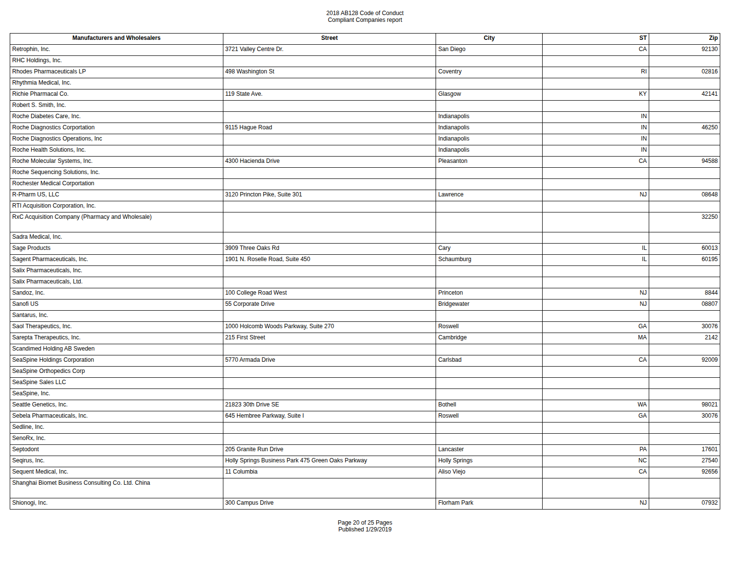2018 AB128 Code of Conduct
Compliant Companies report
| Manufacturers and Wholesalers | Street | City | ST | Zip |
| --- | --- | --- | --- | --- |
| Retrophin, Inc. | 3721 Valley Centre Dr. | San Diego | CA | 92130 |
| RHC Holdings, Inc. | | | | |
| Rhodes Pharmaceuticals LP | 498 Washington St | Coventry | RI | 02816 |
| Rhythmia Medical, Inc. | | | | |
| Richie Pharmacal Co. | 119 State Ave. | Glasgow | KY | 42141 |
| Robert S. Smith, Inc. | | | | |
| Roche Diabetes Care, Inc. | | Indianapolis | IN | |
| Roche Diagnostics Corportation | 9115 Hague Road | Indianapolis | IN | 46250 |
| Roche Diagnostics Operations, Inc | | Indianapolis | IN | |
| Roche Health Solutions, Inc. | | Indianapolis | IN | |
| Roche Molecular Systems, Inc. | 4300 Hacienda Drive | Pleasanton | CA | 94588 |
| Roche Sequencing Solutions, Inc. | | | | |
| Rochester Medical Corportation | | | | |
| R-Pharm US, LLC | 3120 Princton Pike, Suite 301 | Lawrence | NJ | 08648 |
| RTI Acquisition Corporation, Inc. | | | | |
| RxC Acquisition Company (Pharmacy and Wholesale) | | | | 32250 |
| Sadra Medical, Inc. | | | | |
| Sage Products | 3909 Three Oaks Rd | Cary | IL | 60013 |
| Sagent Pharmaceuticals, Inc. | 1901 N. Roselle Road, Suite 450 | Schaumburg | IL | 60195 |
| Salix Pharmaceuticals, Inc. | | | | |
| Salix Pharmaceuticals, Ltd. | | | | |
| Sandoz, Inc. | 100 College Road West | Princeton | NJ | 8844 |
| Sanofi US | 55 Corporate Drive | Bridgewater | NJ | 08807 |
| Santarus, Inc. | | | | |
| Saol Therapeutics, Inc. | 1000 Holcomb Woods Parkway, Suite 270 | Roswell | GA | 30076 |
| Sarepta Therapeutics, Inc. | 215 First Street | Cambridge | MA | 2142 |
| Scandimed Holding AB Sweden | | | | |
| SeaSpine Holdings Corporation | 5770 Armada Drive | Carlsbad | CA | 92009 |
| SeaSpine Orthopedics Corp | | | | |
| SeaSpine Sales LLC | | | | |
| SeaSpine, Inc. | | | | |
| Seattle Genetics, Inc. | 21823 30th Drive SE | Bothell | WA | 98021 |
| Sebela Pharmaceuticals, Inc. | 645 Hembree Parkway, Suite I | Roswell | GA | 30076 |
| Sedline, Inc. | | | | |
| SenoRx, Inc. | | | | |
| Septodont | 205 Granite Run Drive | Lancaster | PA | 17601 |
| Seqirus, Inc. | Holly Springs Business Park 475 Green Oaks Parkway | Holly Springs | NC | 27540 |
| Sequent Medical, Inc. | 11 Columbia | Aliso Viejo | CA | 92656 |
| Shanghai Biomet Business Consulting Co. Ltd. China | | | | |
| Shionogi, Inc. | 300 Campus Drive | Florham Park | NJ | 07932 |
Page 20 of 25 Pages
Published 1/29/2019